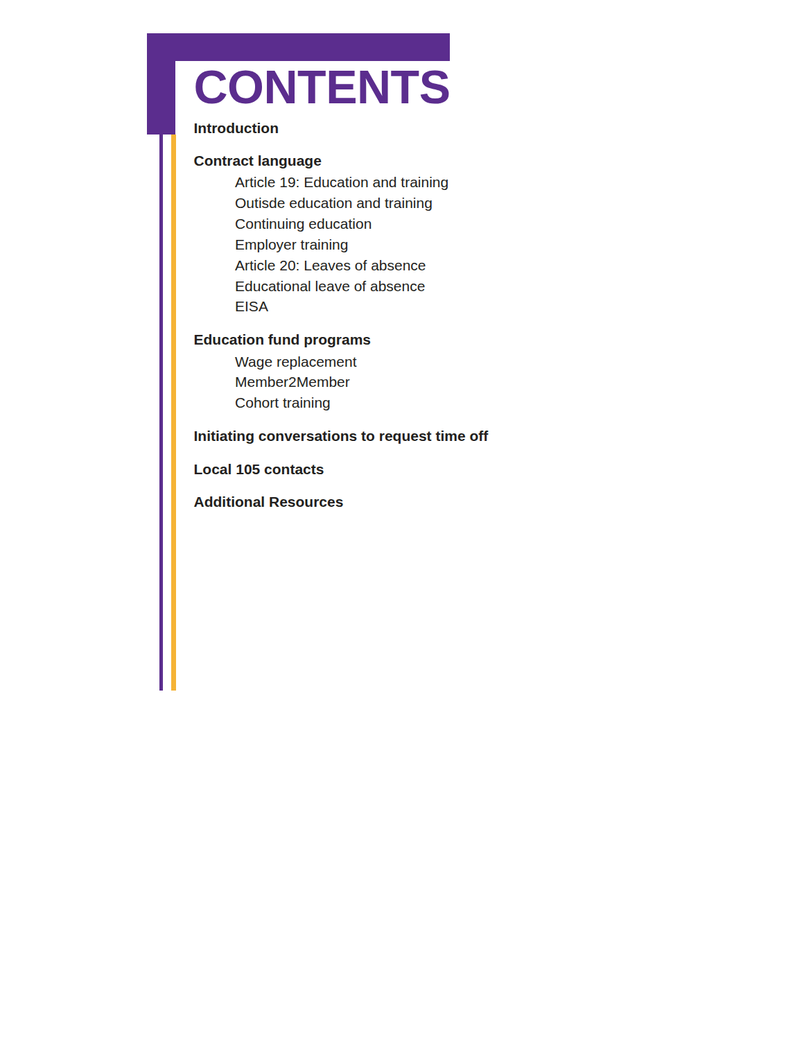CONTENTS
Introduction
Contract language
Article 19: Education and training
Outisde education and training
Continuing education
Employer training
Article 20: Leaves of absence
Educational leave of absence
EISA
Education fund programs
Wage replacement
Member2Member
Cohort training
Initiating conversations to request time off
Local 105 contacts
Additional Resources